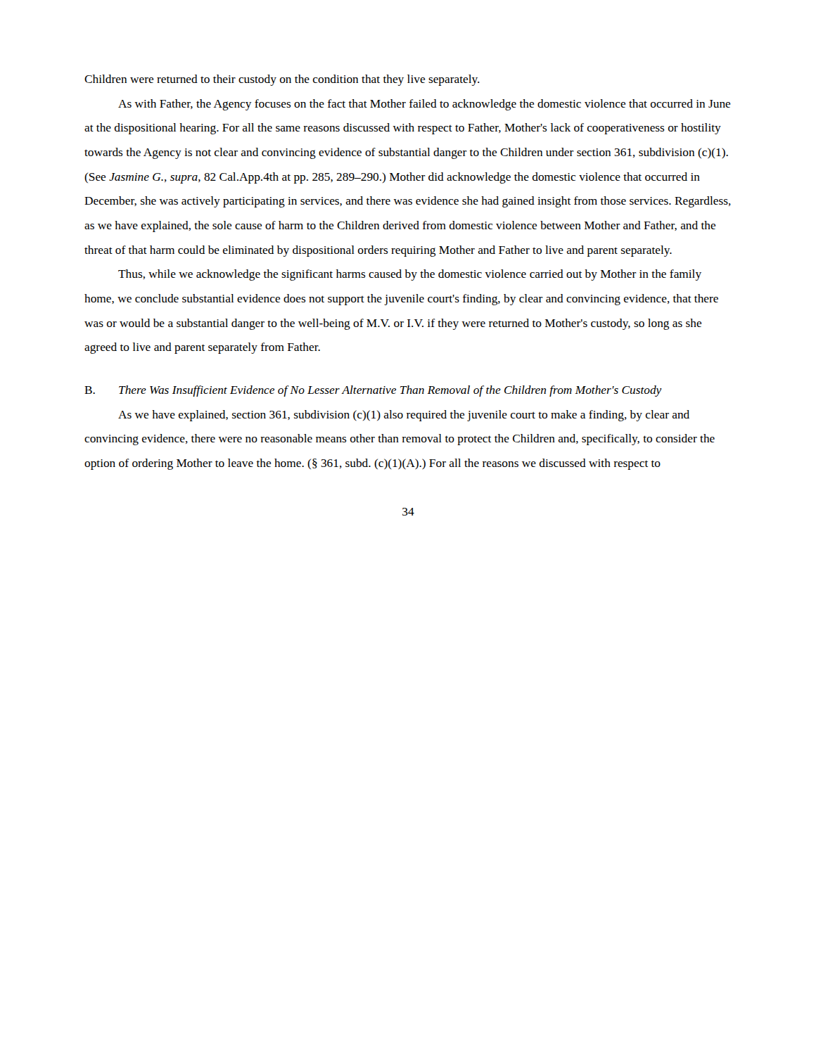Children were returned to their custody on the condition that they live separately.
As with Father, the Agency focuses on the fact that Mother failed to acknowledge the domestic violence that occurred in June at the dispositional hearing. For all the same reasons discussed with respect to Father, Mother's lack of cooperativeness or hostility towards the Agency is not clear and convincing evidence of substantial danger to the Children under section 361, subdivision (c)(1). (See Jasmine G., supra, 82 Cal.App.4th at pp. 285, 289–290.) Mother did acknowledge the domestic violence that occurred in December, she was actively participating in services, and there was evidence she had gained insight from those services. Regardless, as we have explained, the sole cause of harm to the Children derived from domestic violence between Mother and Father, and the threat of that harm could be eliminated by dispositional orders requiring Mother and Father to live and parent separately.
Thus, while we acknowledge the significant harms caused by the domestic violence carried out by Mother in the family home, we conclude substantial evidence does not support the juvenile court's finding, by clear and convincing evidence, that there was or would be a substantial danger to the well-being of M.V. or I.V. if they were returned to Mother's custody, so long as she agreed to live and parent separately from Father.
B.
There Was Insufficient Evidence of No Lesser Alternative Than Removal of the Children from Mother's Custody
As we have explained, section 361, subdivision (c)(1) also required the juvenile court to make a finding, by clear and convincing evidence, there were no reasonable means other than removal to protect the Children and, specifically, to consider the option of ordering Mother to leave the home. (§ 361, subd. (c)(1)(A).) For all the reasons we discussed with respect to
34